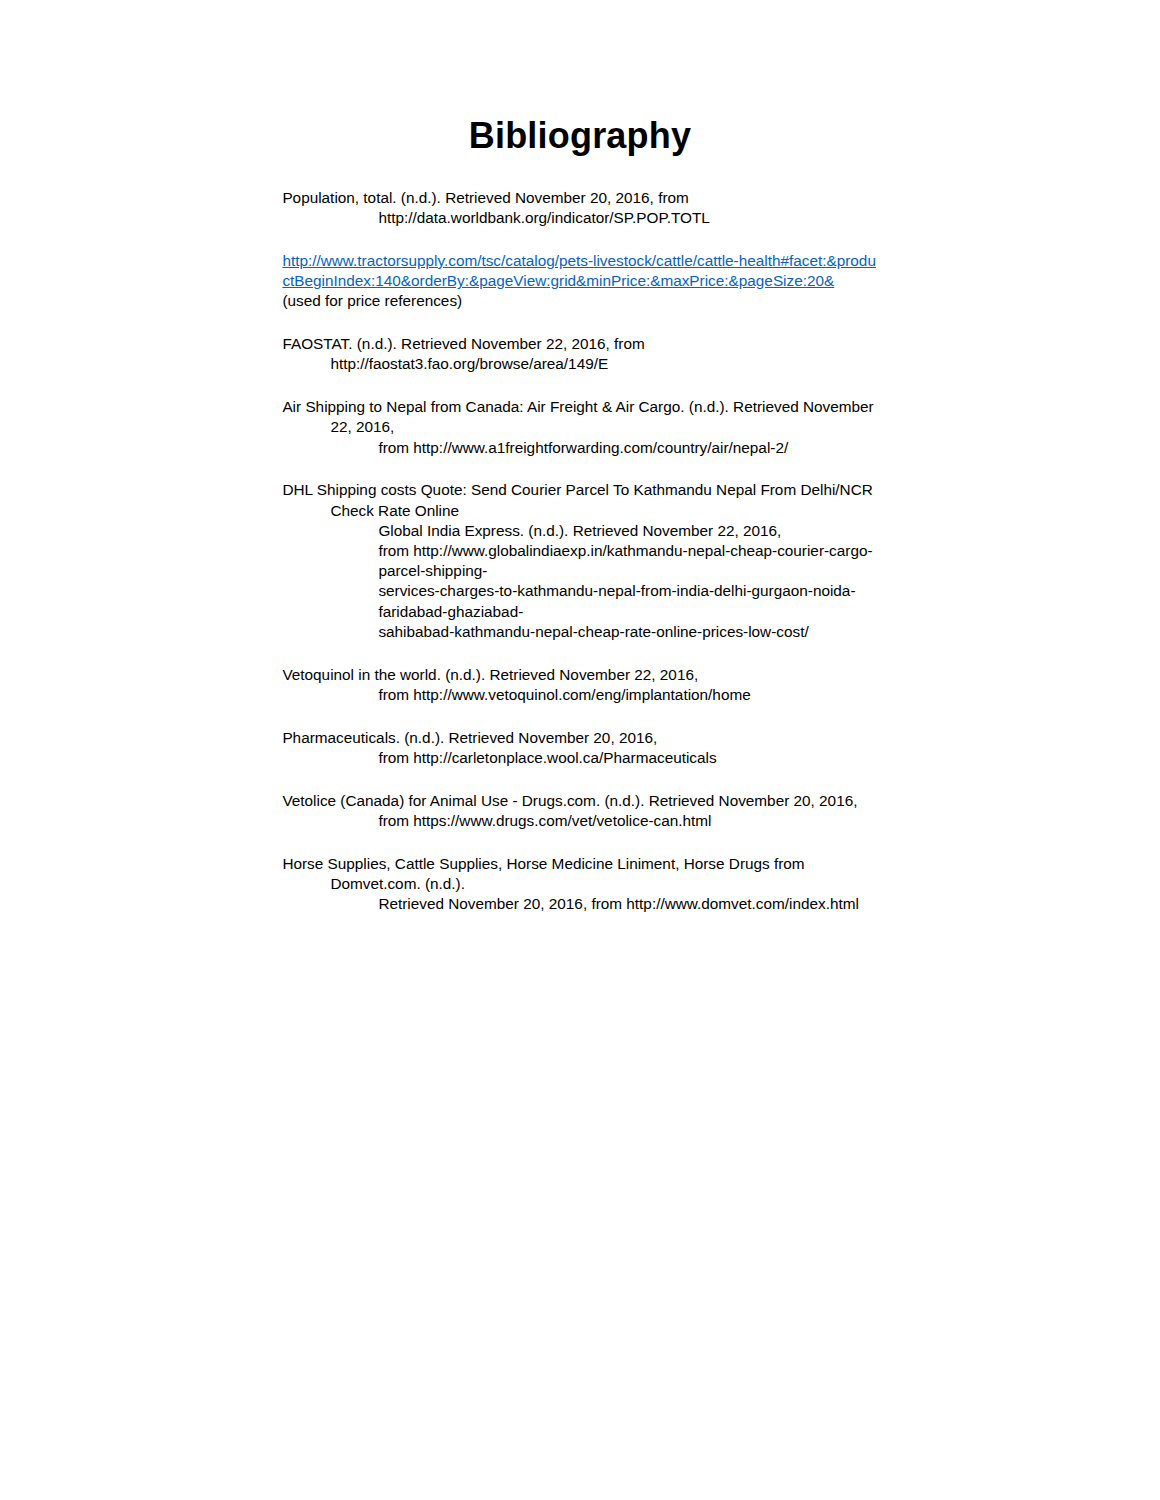Bibliography
Population, total. (n.d.). Retrieved November 20, 2016, from http://data.worldbank.org/indicator/SP.POP.TOTL
http://www.tractorsupply.com/tsc/catalog/pets-livestock/cattle/cattle-health#facet:&productBeginIndex:140&orderBy:&pageView:grid&minPrice:&maxPrice:&pageSize:20&
(used for price references)
FAOSTAT. (n.d.). Retrieved November 22, 2016, from http://faostat3.fao.org/browse/area/149/E
Air Shipping to Nepal from Canada: Air Freight & Air Cargo. (n.d.). Retrieved November 22, 2016, from http://www.a1freightforwarding.com/country/air/nepal-2/
DHL Shipping costs Quote: Send Courier Parcel To Kathmandu Nepal From Delhi/NCR Check Rate Online Global India Express. (n.d.). Retrieved November 22, 2016, from http://www.globalindiaexp.in/kathmandu-nepal-cheap-courier-cargo-parcel-shipping- services-charges-to-kathmandu-nepal-from-india-delhi-gurgaon-noida-faridabad-ghaziabad- sahibabad-kathmandu-nepal-cheap-rate-online-prices-low-cost/
Vetoquinol in the world. (n.d.). Retrieved November 22, 2016, from http://www.vetoquinol.com/eng/implantation/home
Pharmaceuticals. (n.d.). Retrieved November 20, 2016, from http://carletonplace.wool.ca/Pharmaceuticals
Vetolice (Canada) for Animal Use - Drugs.com. (n.d.). Retrieved November 20, 2016, from https://www.drugs.com/vet/vetolice-can.html
Horse Supplies, Cattle Supplies, Horse Medicine Liniment, Horse Drugs from Domvet.com. (n.d.). Retrieved November 20, 2016, from http://www.domvet.com/index.html